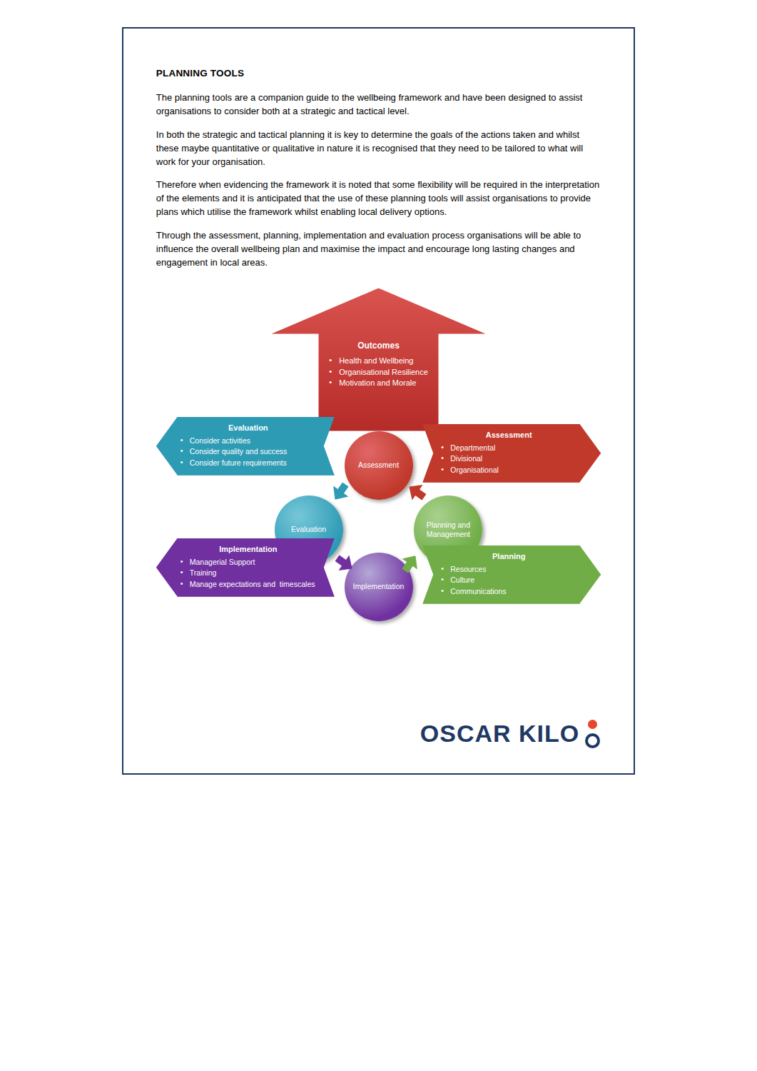PLANNING TOOLS
The planning tools are a companion guide to the wellbeing framework and have been designed to assist organisations to consider both at a strategic and tactical level.
In both the strategic and tactical planning it is key to determine the goals of the actions taken and whilst these maybe quantitative or qualitative in nature it is recognised that they need to be tailored to what will work for your organisation.
Therefore when evidencing the framework it is noted that some flexibility will be required in the interpretation of the elements and it is anticipated that the use of these planning tools will assist organisations to provide plans which utilise the framework whilst enabling local delivery options.
Through the assessment, planning, implementation and evaluation process organisations will be able to influence the overall wellbeing plan and maximise the impact and encourage long lasting changes and engagement in local areas.
Outcomes
Health and Wellbeing
Organisational Resilience
Motivation and Morale
Assessment
Planning and
Management
Implementation
Evaluation
Assessment
Departmental
Divisional
Organisational
Planning
Resources
Culture
Communications
Evaluation
Consider activities
Consider quality and success
Consider future requirements
Implementation
Managerial Support
Training
Manage expectations and timescales
OSCAR KILO